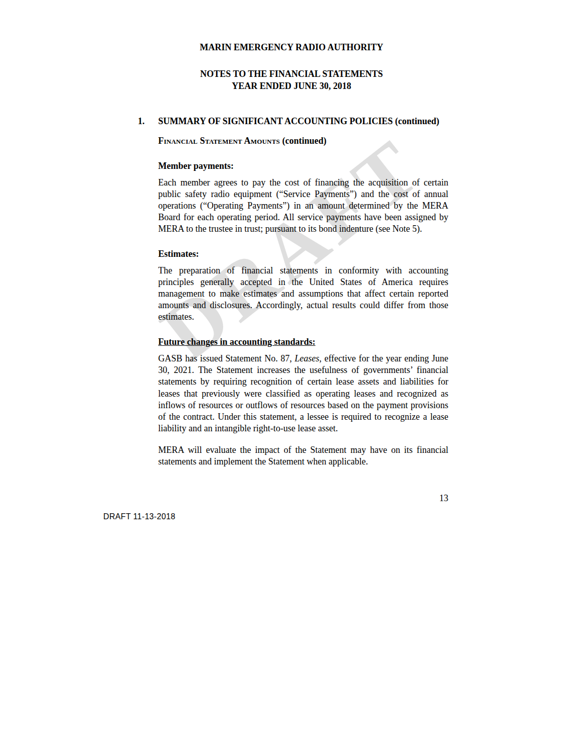DRAFT
MARIN EMERGENCY RADIO AUTHORITY
NOTES TO THE FINANCIAL STATEMENTS
YEAR ENDED JUNE 30, 2018
1.
SUMMARY OF SIGNIFICANT ACCOUNTING POLICIES (continued)
Financial Statement Amounts (continued)
Member payments:
Each member agrees to pay the cost of financing the acquisition of certain public safety radio equipment (“Service Payments”) and the cost of annual operations (“Operating Payments”) in an amount determined by the MERA Board for each operating period. All service payments have been assigned by MERA to the trustee in trust; pursuant to its bond indenture (see Note 5).
Estimates:
The preparation of financial statements in conformity with accounting principles generally accepted in the United States of America requires management to make estimates and assumptions that affect certain reported amounts and disclosures. Accordingly, actual results could differ from those estimates.
Future changes in accounting standards:
GASB has issued Statement No. 87, Leases, effective for the year ending June 30, 2021. The Statement increases the usefulness of governments’ financial statements by requiring recognition of certain lease assets and liabilities for leases that previously were classified as operating leases and recognized as inflows of resources or outflows of resources based on the payment provisions of the contract. Under this statement, a lessee is required to recognize a lease liability and an intangible right-to-use lease asset.
MERA will evaluate the impact of the Statement may have on its financial statements and implement the Statement when applicable.
13
DRAFT 11-13-2018